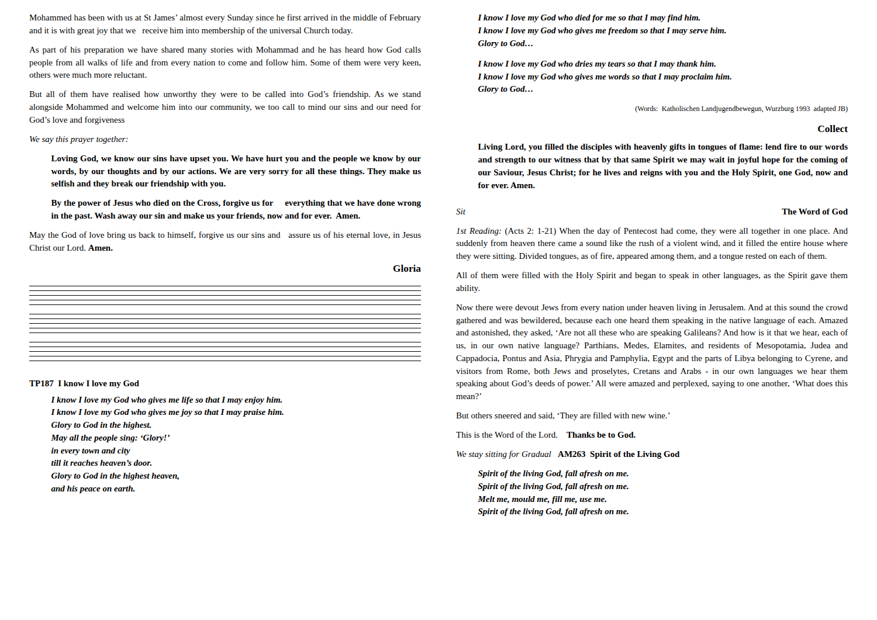Mohammed has been with us at St James’ almost every Sunday since he first arrived in the middle of February and it is with great joy that we receive him into membership of the universal Church today.
As part of his preparation we have shared many stories with Mohammad and he has heard how God calls people from all walks of life and from every nation to come and follow him. Some of them were very keen, others were much more reluctant.
But all of them have realised how unworthy they were to be called into God’s friendship. As we stand alongside Mohammed and welcome him into our community, we too call to mind our sins and our need for God’s love and forgiveness
We say this prayer together:
Loving God, we know our sins have upset you. We have hurt you and the people we know by our words, by our thoughts and by our actions. We are very sorry for all these things. They make us selfish and they break our friendship with you.
By the power of Jesus who died on the Cross, forgive us for everything that we have done wrong in the past. Wash away our sin and make us your friends, now and for ever. Amen.
May the God of love bring us back to himself, forgive us our sins and assure us of his eternal love, in Jesus Christ our Lord. Amen.
Gloria
TP187 I know I love my God
I know I love my God who gives me life so that I may enjoy him.
I know I love my God who gives me joy so that I may praise him.
Glory to God in the highest.
May all the people sing: ‘Glory!’
in every town and city
till it reaches heaven’s door.
Glory to God in the highest heaven,
and his peace on earth.
I know I love my God who died for me so that I may find him.
I know I love my God who gives me freedom so that I may serve him.
Glory to God…
I know I love my God who dries my tears so that I may thank him.
I know I love my God who gives me words so that I may proclaim him.
Glory to God…
(Words: Katholischen Landjugendbewegun, Wurzburg 1993 adapted JB)
Collect
Living Lord, you filled the disciples with heavenly gifts in tongues of flame: lend fire to our words and strength to our witness that by that same Spirit we may wait in joyful hope for the coming of our Saviour, Jesus Christ; for he lives and reigns with you and the Holy Spirit, one God, now and for ever. Amen.
Sit The Word of God
1st Reading: (Acts 2: 1-21) When the day of Pentecost had come, they were all together in one place. And suddenly from heaven there came a sound like the rush of a violent wind, and it filled the entire house where they were sitting. Divided tongues, as of fire, appeared among them, and a tongue rested on each of them.
All of them were filled with the Holy Spirit and began to speak in other languages, as the Spirit gave them ability.
Now there were devout Jews from every nation under heaven living in Jerusalem. And at this sound the crowd gathered and was bewildered, because each one heard them speaking in the native language of each. Amazed and astonished, they asked, ‘Are not all these who are speaking Galileans? And how is it that we hear, each of us, in our own native language? Parthians, Medes, Elamites, and residents of Mesopotamia, Judea and Cappadocia, Pontus and Asia, Phrygia and Pamphylia, Egypt and the parts of Libya belonging to Cyrene, and visitors from Rome, both Jews and proselytes, Cretans and Arabs - in our own languages we hear them speaking about God’s deeds of power.’ All were amazed and perplexed, saying to one another, ‘What does this mean?’
But others sneered and said, ‘They are filled with new wine.’
This is the Word of the Lord. Thanks be to God.
We stay sitting for Gradual AM263 Spirit of the Living God
Spirit of the living God, fall afresh on me.
Spirit of the living God, fall afresh on me.
Melt me, mould me, fill me, use me.
Spirit of the living God, fall afresh on me.